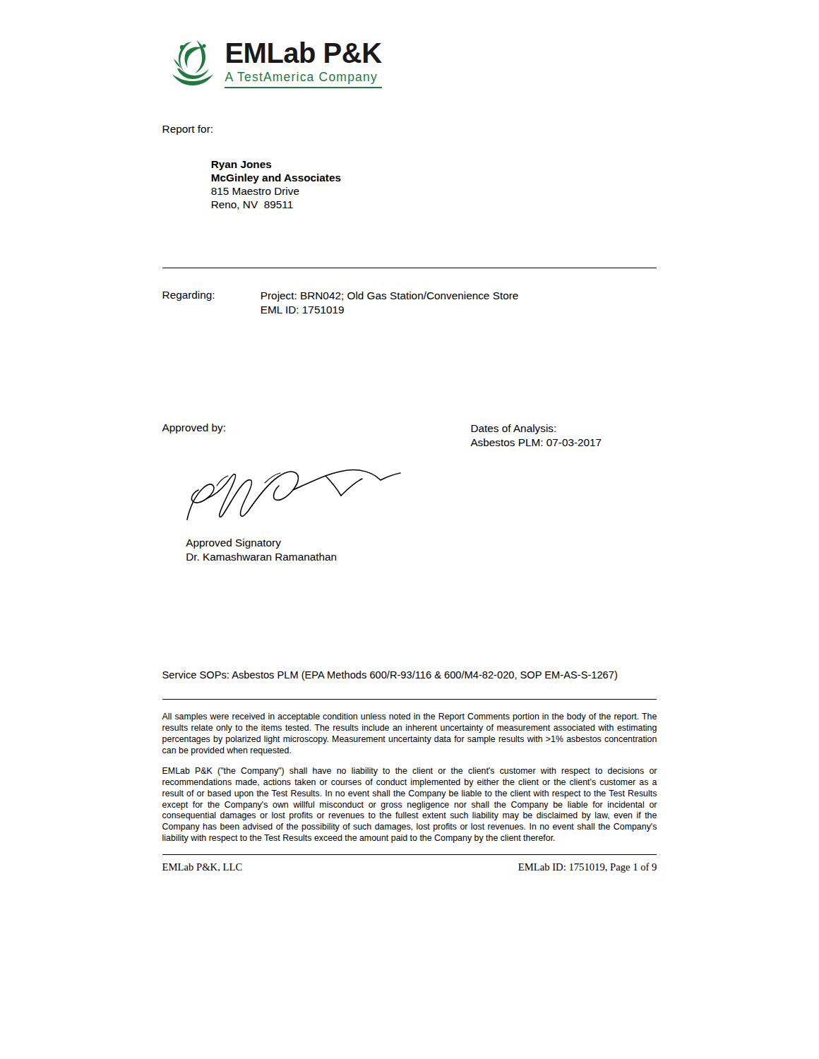EMLab P&K
A TestAmerica Company
Report for:
Ryan Jones
McGinley and Associates
815 Maestro Drive
Reno, NV 89511
Regarding:
Project: BRN042; Old Gas Station/Convenience Store
EML ID: 1751019
Approved by:
Dates of Analysis:
Asbestos PLM: 07-03-2017
Approved Signatory
Dr. Kamashwaran Ramanathan
Service SOPs: Asbestos PLM (EPA Methods 600/R-93/116 & 600/M4-82-020, SOP EM-AS-S-1267)
All samples were received in acceptable condition unless noted in the Report Comments portion in the body of the report. The results relate only to the items tested. The results include an inherent uncertainty of measurement associated with estimating percentages by polarized light microscopy. Measurement uncertainty data for sample results with >1% asbestos concentration can be provided when requested.
EMLab P&K ("the Company") shall have no liability to the client or the client's customer with respect to decisions or recommendations made, actions taken or courses of conduct implemented by either the client or the client's customer as a result of or based upon the Test Results. In no event shall the Company be liable to the client with respect to the Test Results except for the Company's own willful misconduct or gross negligence nor shall the Company be liable for incidental or consequential damages or lost profits or revenues to the fullest extent such liability may be disclaimed by law, even if the Company has been advised of the possibility of such damages, lost profits or lost revenues. In no event shall the Company's liability with respect to the Test Results exceed the amount paid to the Company by the client therefor.
EMLab P&K, LLC
EMLab ID: 1751019, Page 1 of 9